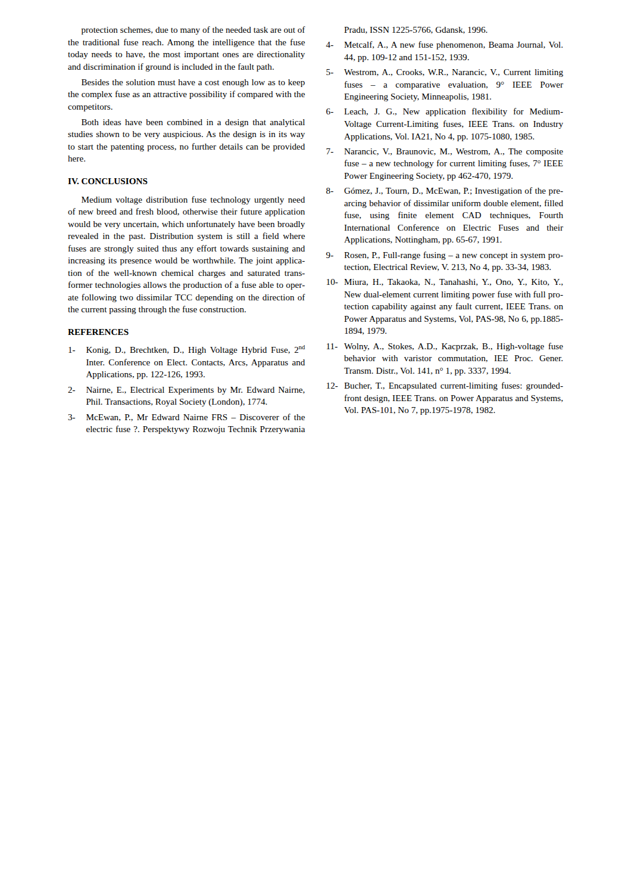protection schemes, due to many of the needed task are out of the traditional fuse reach. Among the intelligence that the fuse today needs to have, the most important ones are directionality and discrimination if ground is included in the fault path.
Besides the solution must have a cost enough low as to keep the complex fuse as an attractive possibility if compared with the competitors.
Both ideas have been combined in a design that analytical studies shown to be very auspicious. As the design is in its way to start the patenting process, no further details can be provided here.
IV. CONCLUSIONS
Medium voltage distribution fuse technology urgently need of new breed and fresh blood, otherwise their future application would be very uncertain, which unfortunately have been broadly revealed in the past. Distribution system is still a field where fuses are strongly suited thus any effort towards sustaining and increasing its presence would be worthwhile. The joint application of the well-known chemical charges and saturated transformer technologies allows the production of a fuse able to operate following two dissimilar TCC depending on the direction of the current passing through the fuse construction.
REFERENCES
Konig, D., Brechtken, D., High Voltage Hybrid Fuse, 2nd Inter. Conference on Elect. Contacts, Arcs, Apparatus and Applications, pp. 122-126, 1993.
Nairne, E., Electrical Experiments by Mr. Edward Nairne, Phil. Transactions, Royal Society (London), 1774.
McEwan, P., Mr Edward Nairne FRS – Discoverer of the electric fuse ?. Perspektywy Rozwoju Technik Przerywania Pradu, ISSN 1225-5766, Gdansk, 1996.
Metcalf, A., A new fuse phenomenon, Beama Journal, Vol. 44, pp. 109-12 and 151-152, 1939.
Westrom, A., Crooks, W.R., Narancic, V., Current limiting fuses – a comparative evaluation, 9° IEEE Power Engineering Society, Minneapolis, 1981.
Leach, J. G., New application flexibility for Medium-Voltage Current-Limiting fuses, IEEE Trans. on Industry Applications, Vol. IA21, No 4, pp. 1075-1080, 1985.
Narancic, V., Braunovic, M., Westrom, A., The composite fuse – a new technology for current limiting fuses, 7° IEEE Power Engineering Society, pp 462-470, 1979.
Gómez, J., Tourn, D., McEwan, P.; Investigation of the pre-arcing behavior of dissimilar uniform double element, filled fuse, using finite element CAD techniques, Fourth International Conference on Electric Fuses and their Applications, Nottingham, pp. 65-67, 1991.
Rosen, P., Full-range fusing – a new concept in system protection, Electrical Review, V. 213, No 4, pp. 33-34, 1983.
Miura, H., Takaoka, N., Tanahashi, Y., Ono, Y., Kito, Y., New dual-element current limiting power fuse with full protection capability against any fault current, IEEE Trans. on Power Apparatus and Systems, Vol, PAS-98, No 6, pp.1885-1894, 1979.
Wolny, A., Stokes, A.D., Kacprzak, B., High-voltage fuse behavior with varistor commutation, IEE Proc. Gener. Transm. Distr., Vol. 141, n° 1, pp. 3337, 1994.
Bucher, T., Encapsulated current-limiting fuses: grounded-front design, IEEE Trans. on Power Apparatus and Systems, Vol. PAS-101, No 7, pp.1975-1978, 1982.